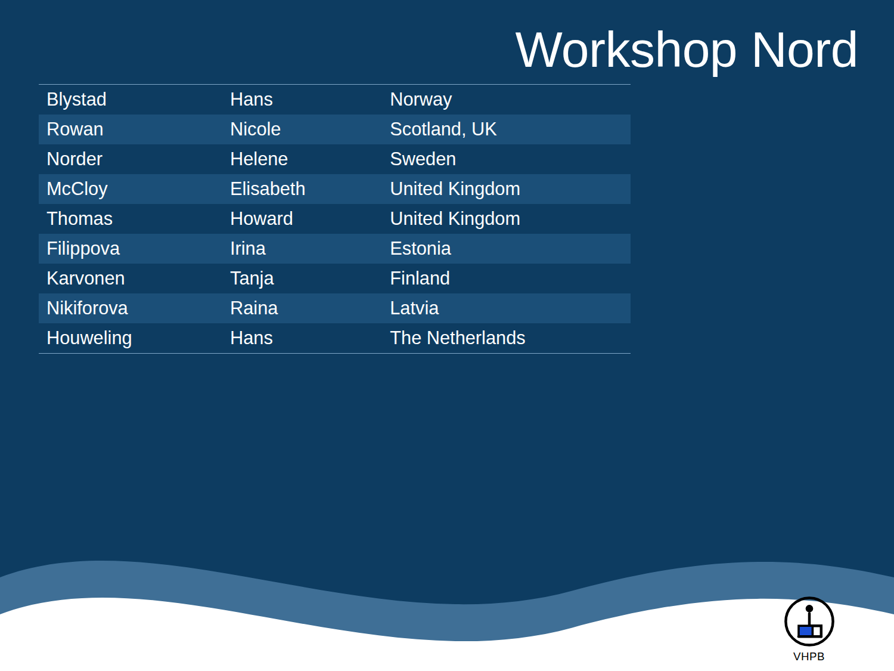Workshop Nord
| Blystad | Hans | Norway |
| Rowan | Nicole | Scotland, UK |
| Norder | Helene | Sweden |
| McCloy | Elisabeth | United Kingdom |
| Thomas | Howard | United Kingdom |
| Filippova | Irina | Estonia |
| Karvonen | Tanja | Finland |
| Nikiforova | Raina | Latvia |
| Houweling | Hans | The Netherlands |
VHPB